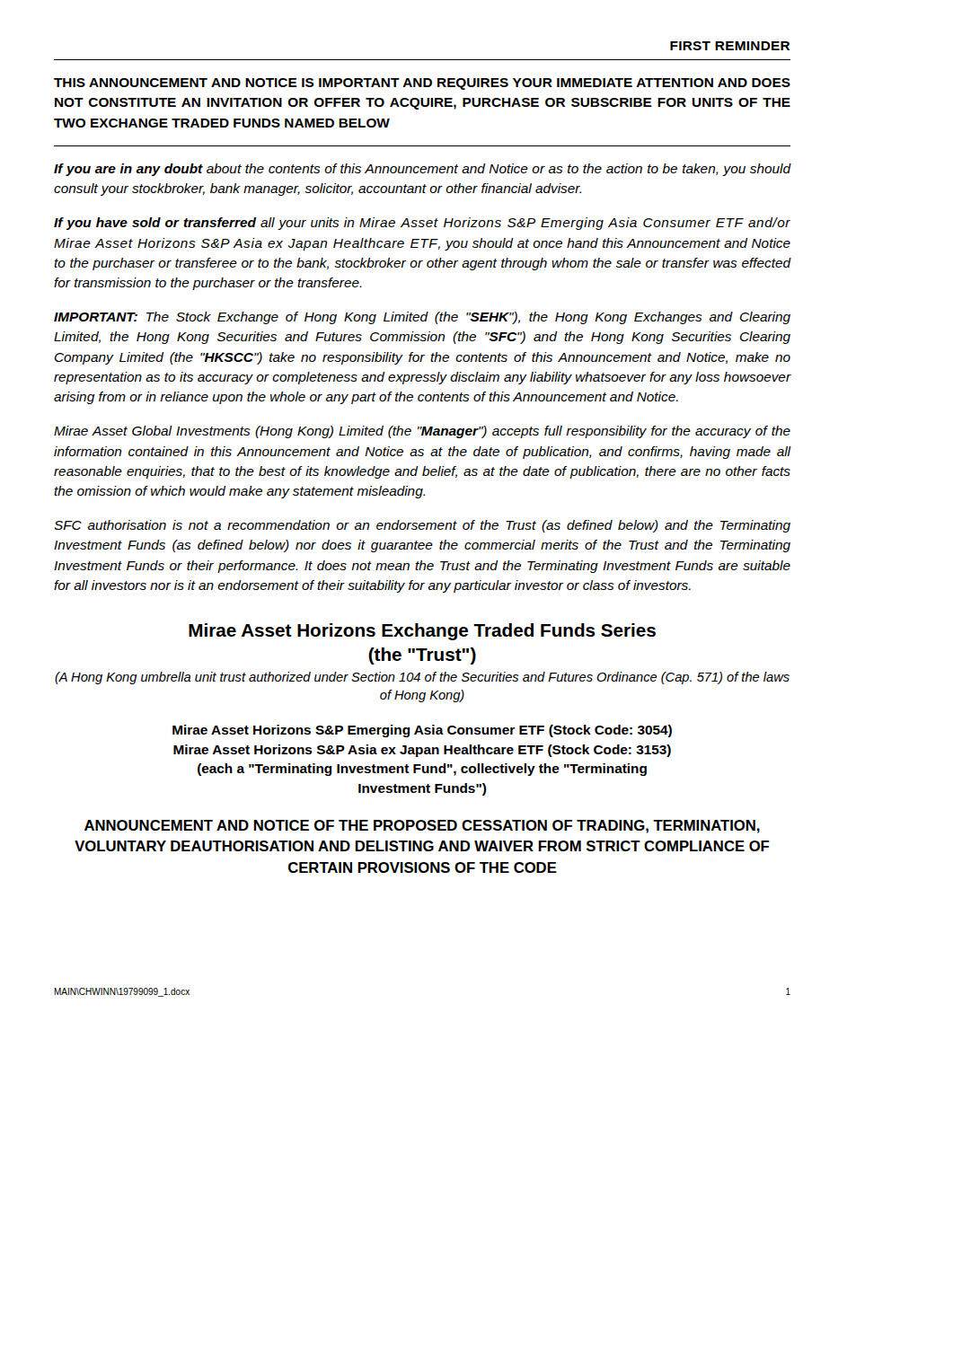FIRST REMINDER
THIS ANNOUNCEMENT AND NOTICE IS IMPORTANT AND REQUIRES YOUR IMMEDIATE ATTENTION AND DOES NOT CONSTITUTE AN INVITATION OR OFFER TO ACQUIRE, PURCHASE OR SUBSCRIBE FOR UNITS OF THE TWO EXCHANGE TRADED FUNDS NAMED BELOW
If you are in any doubt about the contents of this Announcement and Notice or as to the action to be taken, you should consult your stockbroker, bank manager, solicitor, accountant or other financial adviser.
If you have sold or transferred all your units in Mirae Asset Horizons S&P Emerging Asia Consumer ETF and/or Mirae Asset Horizons S&P Asia ex Japan Healthcare ETF, you should at once hand this Announcement and Notice to the purchaser or transferee or to the bank, stockbroker or other agent through whom the sale or transfer was effected for transmission to the purchaser or the transferee.
IMPORTANT: The Stock Exchange of Hong Kong Limited (the "SEHK"), the Hong Kong Exchanges and Clearing Limited, the Hong Kong Securities and Futures Commission (the "SFC") and the Hong Kong Securities Clearing Company Limited (the "HKSCC") take no responsibility for the contents of this Announcement and Notice, make no representation as to its accuracy or completeness and expressly disclaim any liability whatsoever for any loss howsoever arising from or in reliance upon the whole or any part of the contents of this Announcement and Notice.
Mirae Asset Global Investments (Hong Kong) Limited (the "Manager") accepts full responsibility for the accuracy of the information contained in this Announcement and Notice as at the date of publication, and confirms, having made all reasonable enquiries, that to the best of its knowledge and belief, as at the date of publication, there are no other facts the omission of which would make any statement misleading.
SFC authorisation is not a recommendation or an endorsement of the Trust (as defined below) and the Terminating Investment Funds (as defined below) nor does it guarantee the commercial merits of the Trust and the Terminating Investment Funds or their performance. It does not mean the Trust and the Terminating Investment Funds are suitable for all investors nor is it an endorsement of their suitability for any particular investor or class of investors.
Mirae Asset Horizons Exchange Traded Funds Series
(the "Trust")
(A Hong Kong umbrella unit trust authorized under Section 104 of the Securities and Futures Ordinance (Cap. 571) of the laws of Hong Kong)
Mirae Asset Horizons S&P Emerging Asia Consumer ETF (Stock Code: 3054)
Mirae Asset Horizons S&P Asia ex Japan Healthcare ETF (Stock Code: 3153)
(each a "Terminating Investment Fund", collectively the "Terminating
Investment Funds")
ANNOUNCEMENT AND NOTICE OF THE PROPOSED CESSATION OF TRADING, TERMINATION, VOLUNTARY DEAUTHORISATION AND DELISTING AND WAIVER FROM STRICT COMPLIANCE OF CERTAIN PROVISIONS OF THE CODE
MAIN\CHWINN\19799099_1.docx 1